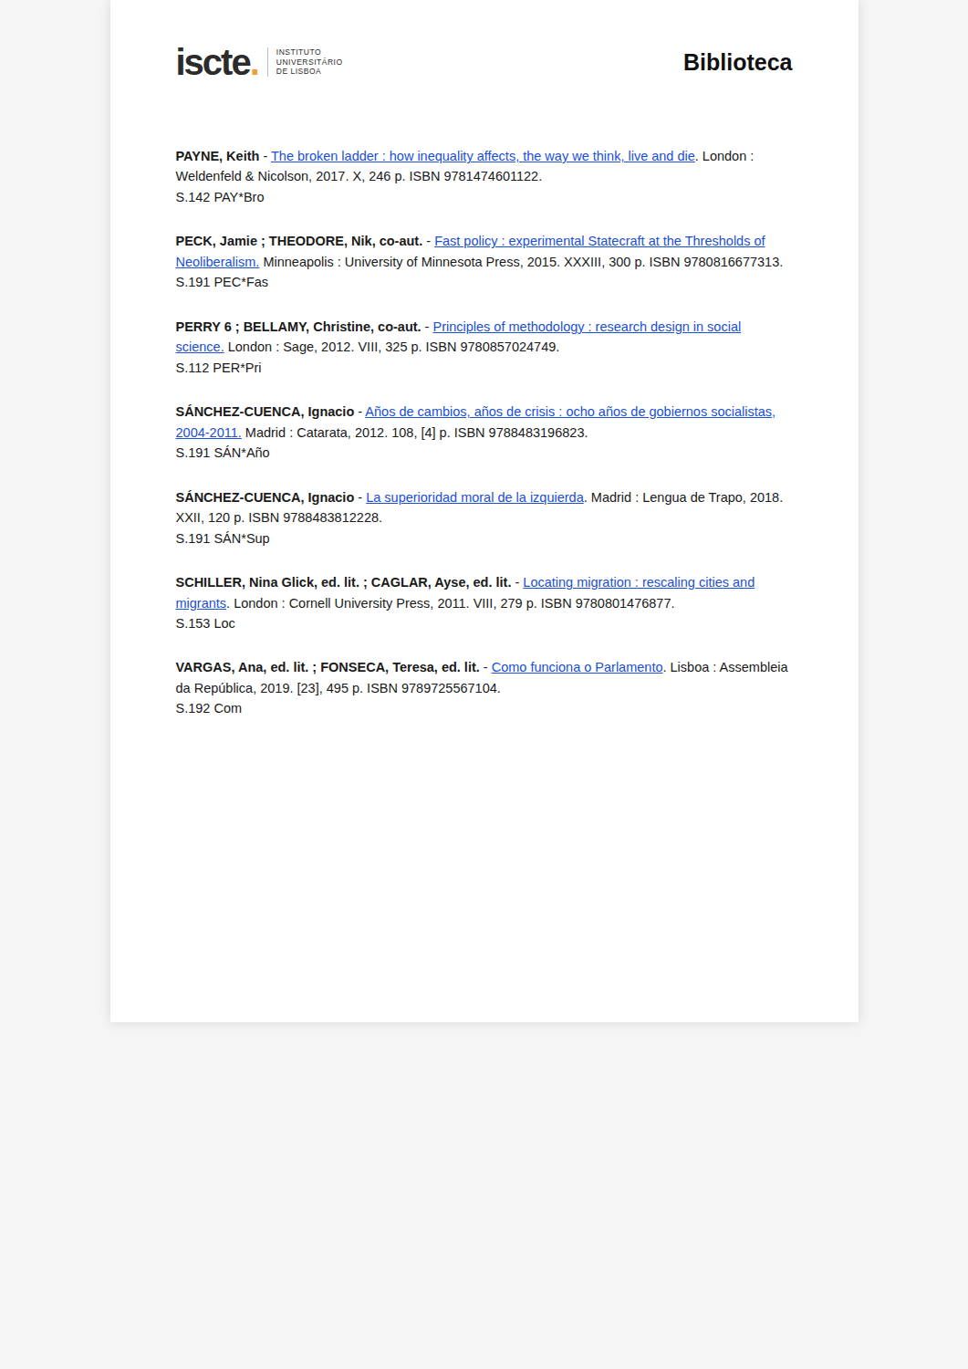iscte. Instituto
Universitário
de Lisboa
Biblioteca
PAYNE, Keith - The broken ladder : how inequality affects, the way we think, live and die. London : Weldenfeld & Nicolson, 2017. X, 246 p. ISBN 9781474601122. S.142 PAY*Bro
PECK, Jamie ; THEODORE, Nik, co-aut. - Fast policy : experimental Statecraft at the Thresholds of Neoliberalism. Minneapolis : University of Minnesota Press, 2015. XXXIII, 300 p. ISBN 9780816677313. S.191 PEC*Fas
PERRY 6 ; BELLAMY, Christine, co-aut. - Principles of methodology : research design in social science. London : Sage, 2012. VIII, 325 p. ISBN 9780857024749. S.112 PER*Pri
SÁNCHEZ-CUENCA, Ignacio - Años de cambios, años de crisis : ocho años de gobiernos socialistas, 2004-2011. Madrid : Catarata, 2012. 108, [4] p. ISBN 9788483196823. S.191 SÁN*Año
SÁNCHEZ-CUENCA, Ignacio - La superioridad moral de la izquierda. Madrid : Lengua de Trapo, 2018. XXII, 120 p. ISBN 9788483812228. S.191 SÁN*Sup
SCHILLER, Nina Glick, ed. lit. ; CAGLAR, Ayse, ed. lit. - Locating migration : rescaling cities and migrants. London : Cornell University Press, 2011. VIII, 279 p. ISBN 9780801476877. S.153 Loc
VARGAS, Ana, ed. lit. ; FONSECA, Teresa, ed. lit. - Como funciona o Parlamento. Lisboa : Assembleia da República, 2019. [23], 495 p. ISBN 9789725567104. S.192 Com